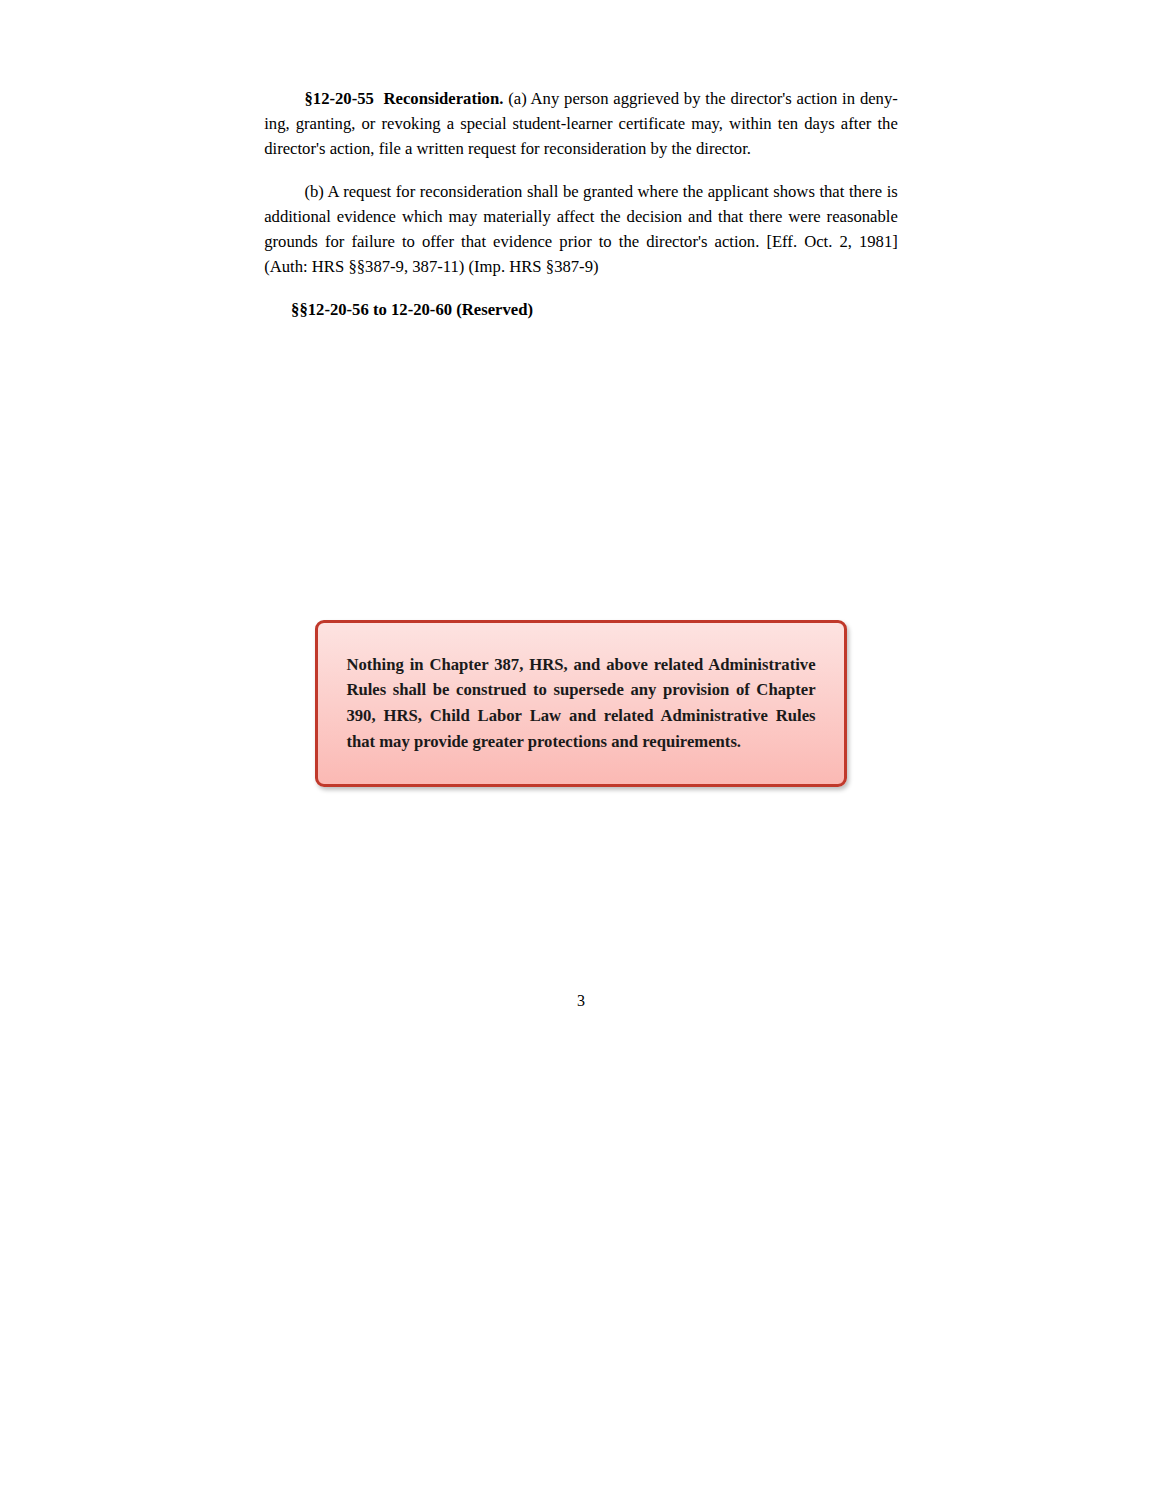§12-20-55 Reconsideration. (a) Any person aggrieved by the director's action in denying, granting, or revoking a special student-learner certificate may, within ten days after the director's action, file a written request for reconsideration by the director.
(b) A request for reconsideration shall be granted where the applicant shows that there is additional evidence which may materially affect the decision and that there were reasonable grounds for failure to offer that evidence prior to the director's action. [Eff. Oct. 2, 1981] (Auth: HRS §§387-9, 387-11) (Imp. HRS §387-9)
§§12-20-56 to 12-20-60 (Reserved)
Nothing in Chapter 387, HRS, and above related Administrative Rules shall be construed to supersede any provision of Chapter 390, HRS, Child Labor Law and related Administrative Rules that may provide greater protections and requirements.
3